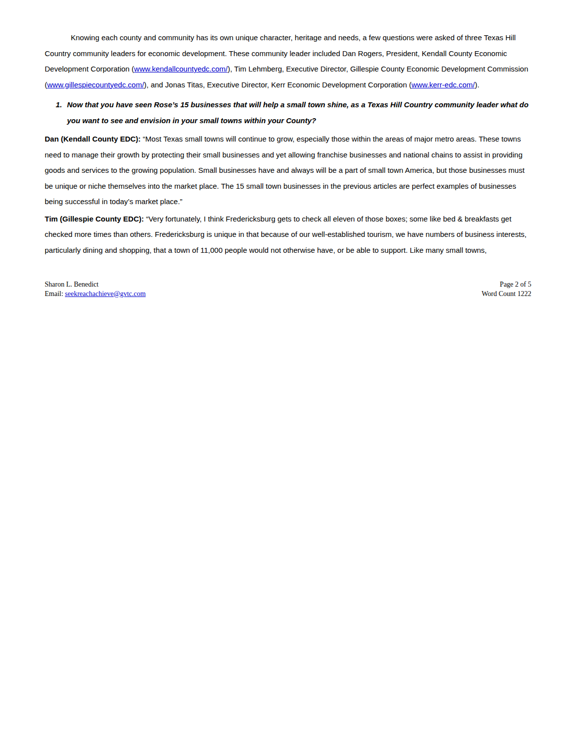Knowing each county and community has its own unique character, heritage and needs, a few questions were asked of three Texas Hill Country community leaders for economic development. These community leader included Dan Rogers, President, Kendall County Economic Development Corporation (www.kendallcountyedc.com/), Tim Lehmberg, Executive Director, Gillespie County Economic Development Commission (www.gillespiecountyedc.com/), and Jonas Titas, Executive Director, Kerr Economic Development Corporation (www.kerr-edc.com/).
Now that you have seen Rose’s 15 businesses that will help a small town shine, as a Texas Hill Country community leader what do you want to see and envision in your small towns within your County?
Dan (Kendall County EDC): “Most Texas small towns will continue to grow, especially those within the areas of major metro areas. These towns need to manage their growth by protecting their small businesses and yet allowing franchise businesses and national chains to assist in providing goods and services to the growing population. Small businesses have and always will be a part of small town America, but those businesses must be unique or niche themselves into the market place. The 15 small town businesses in the previous articles are perfect examples of businesses being successful in today’s market place.”
Tim (Gillespie County EDC): “Very fortunately, I think Fredericksburg gets to check all eleven of those boxes; some like bed & breakfasts get checked more times than others. Fredericksburg is unique in that because of our well-established tourism, we have numbers of business interests, particularly dining and shopping, that a town of 11,000 people would not otherwise have, or be able to support. Like many small towns,
Sharon L. Benedict
Email: seekreachachieve@gvtc.com
Page 2 of 5
Word Count 1222